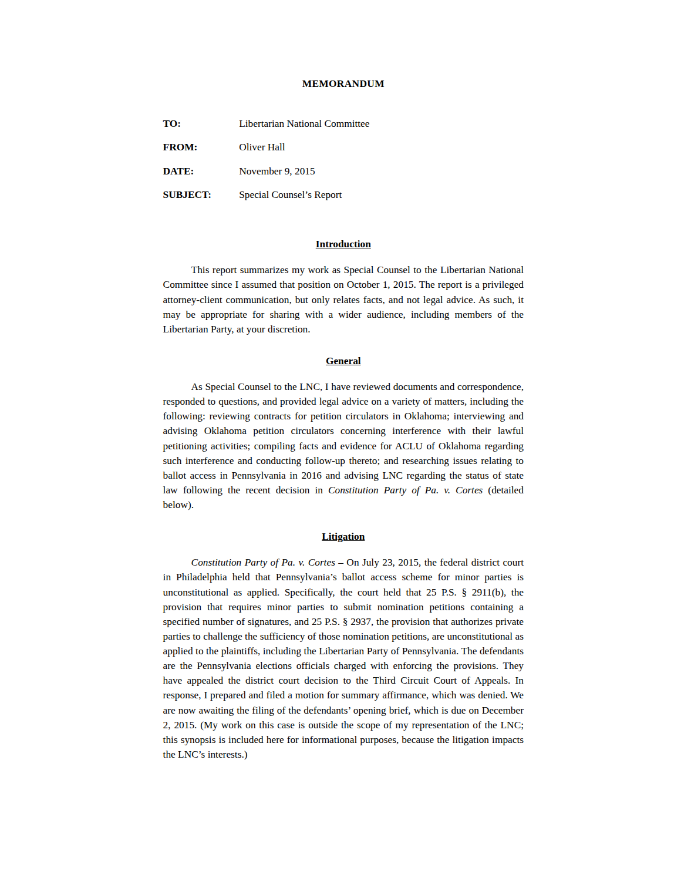MEMORANDUM
| TO: | Libertarian National Committee |
| FROM: | Oliver Hall |
| DATE: | November 9, 2015 |
| SUBJECT: | Special Counsel’s Report |
Introduction
This report summarizes my work as Special Counsel to the Libertarian National Committee since I assumed that position on October 1, 2015. The report is a privileged attorney-client communication, but only relates facts, and not legal advice. As such, it may be appropriate for sharing with a wider audience, including members of the Libertarian Party, at your discretion.
General
As Special Counsel to the LNC, I have reviewed documents and correspondence, responded to questions, and provided legal advice on a variety of matters, including the following: reviewing contracts for petition circulators in Oklahoma; interviewing and advising Oklahoma petition circulators concerning interference with their lawful petitioning activities; compiling facts and evidence for ACLU of Oklahoma regarding such interference and conducting follow-up thereto; and researching issues relating to ballot access in Pennsylvania in 2016 and advising LNC regarding the status of state law following the recent decision in Constitution Party of Pa. v. Cortes (detailed below).
Litigation
Constitution Party of Pa. v. Cortes – On July 23, 2015, the federal district court in Philadelphia held that Pennsylvania’s ballot access scheme for minor parties is unconstitutional as applied. Specifically, the court held that 25 P.S. § 2911(b), the provision that requires minor parties to submit nomination petitions containing a specified number of signatures, and 25 P.S. § 2937, the provision that authorizes private parties to challenge the sufficiency of those nomination petitions, are unconstitutional as applied to the plaintiffs, including the Libertarian Party of Pennsylvania. The defendants are the Pennsylvania elections officials charged with enforcing the provisions. They have appealed the district court decision to the Third Circuit Court of Appeals. In response, I prepared and filed a motion for summary affirmance, which was denied. We are now awaiting the filing of the defendants’ opening brief, which is due on December 2, 2015. (My work on this case is outside the scope of my representation of the LNC; this synopsis is included here for informational purposes, because the litigation impacts the LNC’s interests.)